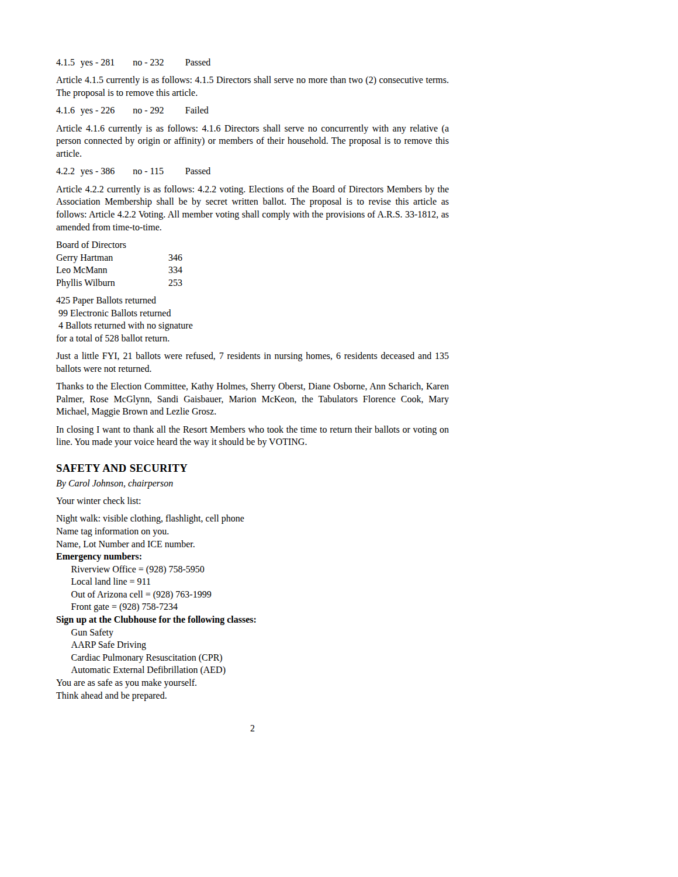4.1.5 yes - 281 no - 232 Passed
Article 4.1.5 currently is as follows: 4.1.5 Directors shall serve no more than two (2) consecutive terms. The proposal is to remove this article.
4.1.6 yes - 226 no - 292 Failed
Article 4.1.6 currently is as follows: 4.1.6 Directors shall serve no concurrently with any relative (a person connected by origin or affinity) or members of their household. The proposal is to remove this article.
4.2.2 yes - 386 no - 115 Passed
Article 4.2.2 currently is as follows: 4.2.2 voting. Elections of the Board of Directors Members by the Association Membership shall be by secret written ballot. The proposal is to revise this article as follows: Article 4.2.2 Voting. All member voting shall comply with the provisions of A.R.S. 33-1812, as amended from time-to-time.
Board of Directors
Gerry Hartman346
Leo McMann334
Phyllis Wilburn253
425 Paper Ballots returned
99 Electronic Ballots returned
4 Ballots returned with no signature
for a total of 528 ballot return.
Just a little FYI, 21 ballots were refused, 7 residents in nursing homes, 6 residents deceased and 135 ballots were not returned.
Thanks to the Election Committee, Kathy Holmes, Sherry Oberst, Diane Osborne, Ann Scharich, Karen Palmer, Rose McGlynn, Sandi Gaisbauer, Marion McKeon, the Tabulators Florence Cook, Mary Michael, Maggie Brown and Lezlie Grosz.
In closing I want to thank all the Resort Members who took the time to return their ballots or voting on line. You made your voice heard the way it should be by VOTING.
SAFETY AND SECURITY
By Carol Johnson, chairperson
Your winter check list:
Night walk: visible clothing, flashlight, cell phone
Name tag information on you.
Name, Lot Number and ICE number.
Emergency numbers:
Riverview Office = (928) 758-5950
Local land line = 911
Out of Arizona cell = (928) 763-1999
Front gate = (928) 758-7234
Sign up at the Clubhouse for the following classes:
Gun Safety
AARP Safe Driving
Cardiac Pulmonary Resuscitation (CPR)
Automatic External Defibrillation (AED)
You are as safe as you make yourself.
Think ahead and be prepared.
2